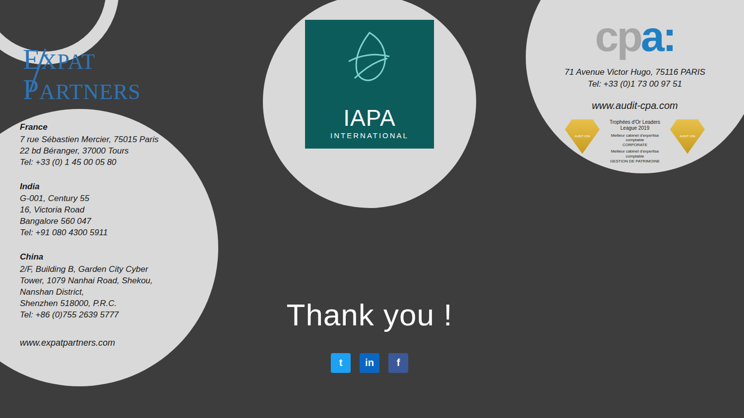EXPAT PARTNERS
France 7 rue Sébastien Mercier, 75015 Paris
22 bd Béranger, 37000 Tours
Tel: +33 (0) 1 45 00 05 80 India G-001, Century 55
16, Victoria Road
Bangalore 560 047
Tel: +91 080 4300 5911 China 2/F, Building B, Garden City Cyber
Tower, 1079 Nanhai Road, Shekou,
Nanshan District,
Shenzhen 518000, P.R.C.
Tel: +86 (0)755 2639 5777
www.expatpartners.com
IAPA
INTERNATIONAL
Thank you !
t in f
cpa:
71 Avenue Victor Hugo, 75116 PARIS
Tel: +33 (0)1 73 00 97 51
www.audit-cpa.com
AUDIT CPA
Trophées d'Or Leaders League 2019
Meilleur cabinet d'expertise comptable
CORPORATE
Meilleur cabinet d'expertise comptable
GESTION DE PATRIMOINE
AUDIT CPA